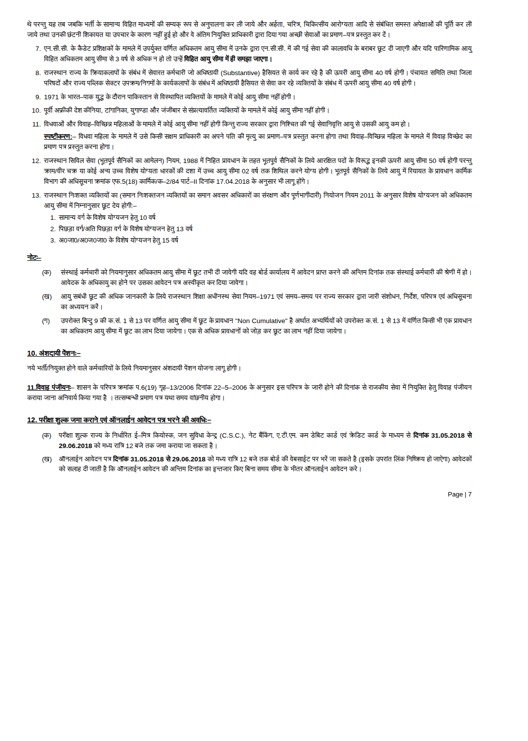थे परन्तु यह तब जबकि भर्ती के सामान्य विहित माध्यमों की सम्यक् रूप से अनुपालना कर ली जाये और अर्हता, चरित्र, चिकित्सीय आरोग्यता आदि से संबंधित समस्त अपेक्षाओं की पूर्ति कर ली जाये तथा उनकी छंटनी शिकायत या उपचार के कारण नहीं हुई हो और वे अंतिम नियुक्ति प्राधिकारी द्वारा दिया गया अच्छी सेवाओं का प्रमाण–पत्र प्रस्तुत कर दें।
7. एन.सी.सी. के कैडेट प्रशिक्षकों के मामले में उपर्युक्त वर्णित अधिकतम आयु सीमा में उनके द्वारा एन.सी.सी. में की गई सेवा की कालावधि के बराबर छूट दी जाएगी और यदि पारिणामिक आयु विहित अधिकतम आयु सीमा से 3 वर्ष से अधिक न हो तो उन्हें विहित आयु सीमा में ही समझा जाएगा।
8. राजस्थान राज्य के क्रियाकलापों के संबंध में सेवारत कर्मचारी जो अधिष्ठायी (Substantive) हैसियत से कार्य कर रहे है की ऊपरी आयु सीमा 40 वर्ष होगी। पंचायत समिति तथा जिला परिषदों और राज्य पब्लिक सेक्टर उपक्रम/निगमों के कार्यकलापों के संबंध में अधिष्ठायी हैसियत से सेवा कर रहे व्यक्तियों के संबंध में ऊपरी आयु सीमा 40 वर्ष होगी।
9. 1971 के भारत–पाक युद्ध के दौरान पाकिस्तान से विस्थापित व्यक्तियों के मामले में कोई आयु सीमा नहीं होगी।
10. पूर्वी अफ्रीकी देश कीनिया, टांगानिका, युगाण्डा और जंजीबार से संप्रत्यावर्तित व्यक्तियों के मामले में कोई आयु सीमा नहीं होगी।
11. विधवाओं और विवाह–विच्छिन्न महिलाओं के मामले में कोई आयु सीमा नहीं होगी किन्तु राज्य सरकार द्वारा निश्चित की गई सेवानिवृत्ति आयु से उसकी आयु कम हो।
स्पष्टीकरण:– विधवा महिला के मामले में उसे किसी सक्षम प्राधिकारी का अपने पति की मृत्यु का प्रमाण–पत्र प्रस्तुत करना होगा तथा विवाह–विच्छिन्न महिला के मामले में विवाह विच्छेद का प्रमाण पत्र प्रस्तुत करना होगा।
12. राजस्थान सिविल सेवा (भूतपूर्व सैनिकों का आमेलन) नियम, 1988 में निहित प्रावधान के तहत भूतपूर्व सैनिकों के लिये आरक्षित पदों के विरूद्ध इनकी ऊपरी आयु सीमा 50 वर्ष होगी परन्तु क्राम/वीर चक्र या कोई अन्य उच्च विशेष योग्यता धारकों की दशा में उच्च आयु सीमा 02 वर्ष तक शिथिल करने योग्य होगी। भूतपूर्व सैनिकों के लिये आयु में रियायत के प्रावधान कार्मिक विभाग की अधिसूचना क्रमांक एफ.5(18) कार्मिक/क–2/84 पार्ट–II दिनांक 17.04.2018 के अनुसार भी लागू होंगे।
13. राजस्थान निःशक्त व्यक्तियों का (समान निःशक्तजन व्यक्तियों का समान अवसर अधिकारों का संरक्षण और पूर्णभागीदारी) नियोजन नियम 2011 के अनुसार विशेष योग्यजन को अधिकतम आयु सीमा में निम्नानुसार छूट देय होगी:–
1. सामान्य वर्ग के विशेष योग्यजन हेतु 10 वर्ष
2. पिछड़ा वर्ग/अति पिछड़ा वर्ग के विशेष योग्यजन हेतु 13 वर्ष
3. अ0जा0/अ0ज0जा0 के विशेष योग्यजन हेतु 15 वर्ष
नोटः–
(क) संस्थाई कर्मचारी को नियमानुसार अधिकतम आयु सीमा में छूट तभी दी जावेगी यदि वह बोर्ड कार्यालय में आवेदन प्राप्त करने की अन्तिम दिनांक तक संस्थाई कर्मचारी की श्रेणी में हो। आवेदक के अधिकायु का होने पर उसका आवेदन पत्र अस्वीकृत कर दिया जावेगा।
(ख) आयु सबंधी छूट की अधिक जानकारी के लिये राजस्थान शिक्षा अधीनस्थ सेवा नियम–1971 एवं समय–समय पर राज्य सरकार द्वारा जारी संशोधन, निर्देश, परिपत्र एवं अधिसूचना का अध्ययन करें।
(ग) उपरोक्त बिन्दु 9 की क.सं. 1 से 13 पर वर्णित आयु सीमा में छूट के प्रावधान "Non Cumulative" है अर्थात अभ्यर्थियों को उपरोक्त क.सं. 1 से 13 में वर्णित किसी भी एक प्रावधान का अधिकतम आयु सीमा में छूट का लाभ दिया जायेगा। एक से अधिक प्रावधानों को जोड़ कर छूट का लाभ नहीं दिया जायेगा।
10. अंशदायी पेंशनः–
नये भर्ती/नियुक्त होने वाले कर्मचारियों के लिये नियमानुसार अंशदायी पेंशन योजना लागू होगी।
11.विवाह पंजीयनः– शासन के परिपत्र क्रमांक प.6(19) गृह–13/2006 दिनांक 22–5–2006 के अनुसार इस परिपत्र के जारी होने की दिनांक से राजकीय सेवा में नियुक्ति हेतु विवाह पंजीयन कराया जाना अनिवार्य किया गया है । तत्सम्बन्धी प्रमाण पत्र यथा समय वांछनीय होगा।
12. परीक्षा शुल्क जमा कराने एवं ऑनलाईन आवेदन पत्र भरने की अवधिः–
(क) परीक्षा शुल्क राज्य के निर्धारित ई–मित्र कियोस्क, जन सुविधा केन्द्र (C.S.C.), नेट बैंकिंग, ए.टी.एम. कम डेबिट कार्ड एवं क्रेडिट कार्ड के माध्यम से दिनांक 31.05.2018 से 29.06.2018 को मध्य रात्रि 12 बजे तक जमा कराया जा सकता है।
(ख) ऑनलाईन आवेदन पत्र दिनांक 31.05.2018 से 29.06.2018 को मध्य रात्रि 12 बजे तक बोर्ड की वेबसाईट पर भरें जा सकते है (इसके उपरांत लिंक निष्क्रिय हो जाऐगा) आवेदकों को सलाह दी जाती है कि ऑनलाईन आवेदन की अन्तिम दिनांक का इन्तजार किए बिना समय सीमा के भीतर ऑनलाईन आवेदन करे।
Page | 7